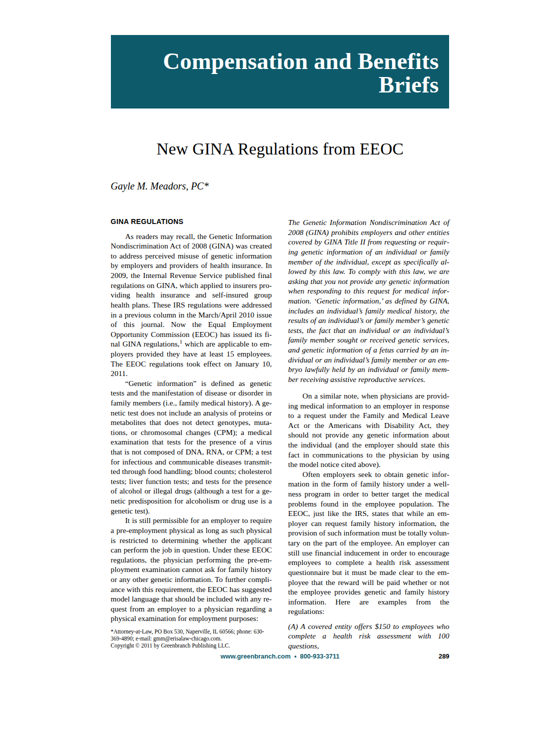Compensation and Benefits Briefs
New GINA Regulations from EEOC
Gayle M. Meadors, PC*
GINA REGULATIONS
As readers may recall, the Genetic Information Nondiscrimination Act of 2008 (GINA) was created to address perceived misuse of genetic information by employers and providers of health insurance. In 2009, the Internal Revenue Service published final regulations on GINA, which applied to insurers providing health insurance and self-insured group health plans. These IRS regulations were addressed in a previous column in the March/April 2010 issue of this journal. Now the Equal Employment Opportunity Commission (EEOC) has issued its final GINA regulations,1 which are applicable to employers provided they have at least 15 employees. The EEOC regulations took effect on January 10, 2011.
“Genetic information” is defined as genetic tests and the manifestation of disease or disorder in family members (i.e., family medical history). A genetic test does not include an analysis of proteins or metabolites that does not detect genotypes, mutations, or chromosomal changes (CPM); a medical examination that tests for the presence of a virus that is not composed of DNA, RNA, or CPM; a test for infectious and communicable diseases transmitted through food handling; blood counts; cholesterol tests; liver function tests; and tests for the presence of alcohol or illegal drugs (although a test for a genetic predisposition for alcoholism or drug use is a genetic test).
It is still permissible for an employer to require a pre-employment physical as long as such physical is restricted to determining whether the applicant can perform the job in question. Under these EEOC regulations, the physician performing the pre-employment examination cannot ask for family history or any other genetic information. To further compliance with this requirement, the EEOC has suggested model language that should be included with any request from an employer to a physician regarding a physical examination for employment purposes:
*Attorney-at-Law, PO Box 530, Naperville, IL 60566; phone: 630-369-4890; e-mail: gmm@erisalaw-chicago.com.
Copyright © 2011 by Greenbranch Publishing LLC.
The Genetic Information Nondiscrimination Act of 2008 (GINA) prohibits employers and other entities covered by GINA Title II from requesting or requiring genetic information of an individual or family member of the individual, except as specifically allowed by this law. To comply with this law, we are asking that you not provide any genetic information when responding to this request for medical information. ‘Genetic information,’ as defined by GINA, includes an individual’s family medical history, the results of an individual’s or family member’s genetic tests, the fact that an individual or an individual’s family member sought or received genetic services, and genetic information of a fetus carried by an individual or an individual’s family member or an embryo lawfully held by an individual or family member receiving assistive reproductive services.
On a similar note, when physicians are providing medical information to an employer in response to a request under the Family and Medical Leave Act or the Americans with Disability Act, they should not provide any genetic information about the individual (and the employer should state this fact in communications to the physician by using the model notice cited above).
Often employers seek to obtain genetic information in the form of family history under a wellness program in order to better target the medical problems found in the employee population. The EEOC, just like the IRS, states that while an employer can request family history information, the provision of such information must be totally voluntary on the part of the employee. An employer can still use financial inducement in order to encourage employees to complete a health risk assessment questionnaire but it must be made clear to the employee that the reward will be paid whether or not the employee provides genetic and family history information. Here are examples from the regulations:
(A) A covered entity offers $150 to employees who complete a health risk assessment with 100 questions,
www.greenbranch.com • 800-933-3711 289